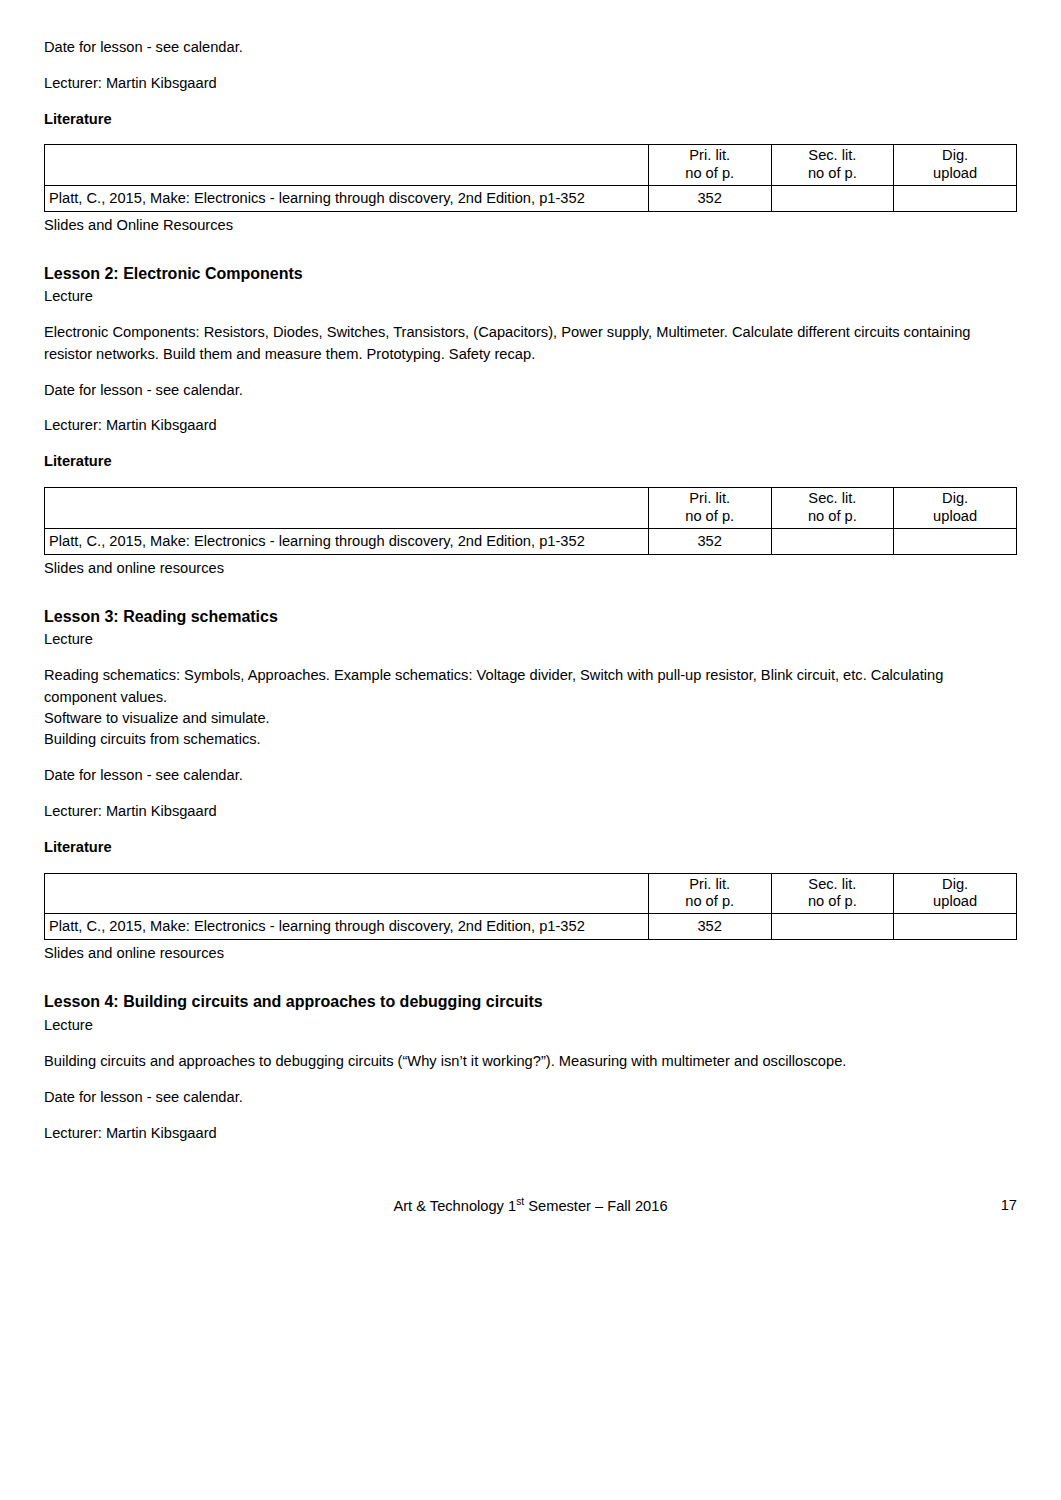Date for lesson - see calendar.
Lecturer: Martin Kibsgaard
Literature
| | Pri. lit. no of p. | Sec. lit. no of p. | Dig. upload |
| Platt, C., 2015, Make: Electronics - learning through discovery, 2nd Edition, p1-352 | 352 | | |
Slides and Online Resources
Lesson 2: Electronic Components
Lecture
Electronic Components: Resistors, Diodes, Switches, Transistors, (Capacitors), Power supply, Multimeter. Calculate different circuits containing resistor networks. Build them and measure them. Prototyping. Safety recap.
Date for lesson - see calendar.
Lecturer: Martin Kibsgaard
Literature
| | Pri. lit. no of p. | Sec. lit. no of p. | Dig. upload |
| Platt, C., 2015, Make: Electronics - learning through discovery, 2nd Edition, p1-352 | 352 | | |
Slides and online resources
Lesson 3: Reading schematics
Lecture
Reading schematics: Symbols, Approaches. Example schematics: Voltage divider, Switch with pull-up resistor, Blink circuit, etc. Calculating component values.
Software to visualize and simulate.
Building circuits from schematics.
Date for lesson - see calendar.
Lecturer: Martin Kibsgaard
Literature
| | Pri. lit. no of p. | Sec. lit. no of p. | Dig. upload |
| Platt, C., 2015, Make: Electronics - learning through discovery, 2nd Edition, p1-352 | 352 | | |
Slides and online resources
Lesson 4: Building circuits and approaches to debugging circuits
Lecture
Building circuits and approaches to debugging circuits (“Why isn’t it working?”). Measuring with multimeter and oscilloscope.
Date for lesson - see calendar.
Lecturer: Martin Kibsgaard
Art & Technology 1st Semester – Fall 2016 17